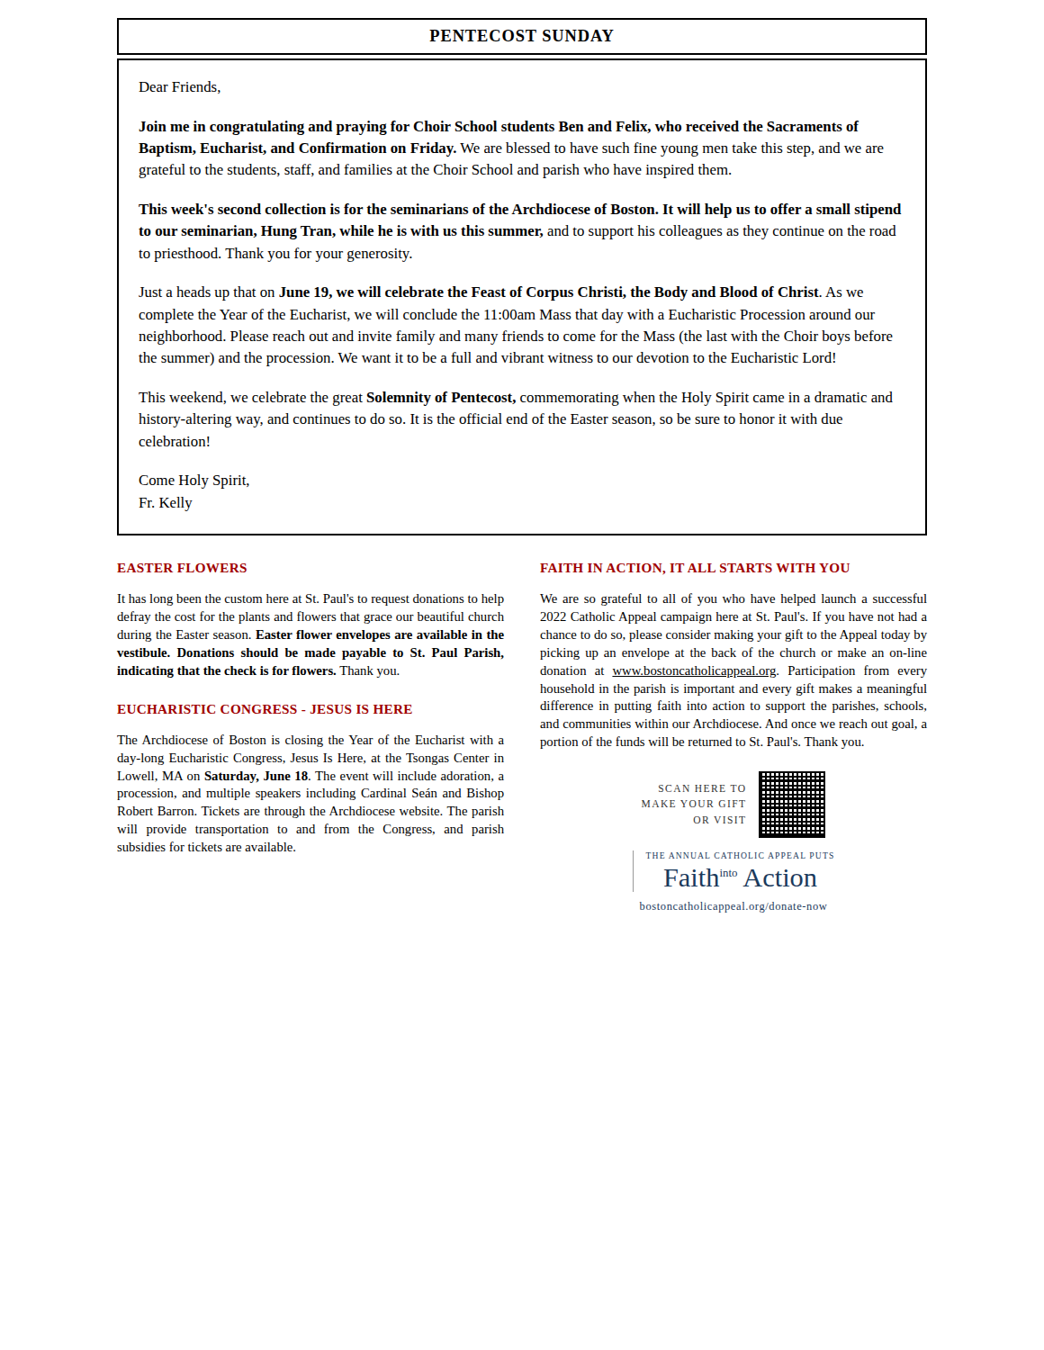PENTECOST SUNDAY
Dear Friends,
Join me in congratulating and praying for Choir School students Ben and Felix, who received the Sacraments of Baptism, Eucharist, and Confirmation on Friday. We are blessed to have such fine young men take this step, and we are grateful to the students, staff, and families at the Choir School and parish who have inspired them.
This week's second collection is for the seminarians of the Archdiocese of Boston. It will help us to offer a small stipend to our seminarian, Hung Tran, while he is with us this summer, and to support his colleagues as they continue on the road to priesthood. Thank you for your generosity.
Just a heads up that on June 19, we will celebrate the Feast of Corpus Christi, the Body and Blood of Christ. As we complete the Year of the Eucharist, we will conclude the 11:00am Mass that day with a Eucharistic Procession around our neighborhood. Please reach out and invite family and many friends to come for the Mass (the last with the Choir boys before the summer) and the procession. We want it to be a full and vibrant witness to our devotion to the Eucharistic Lord!
This weekend, we celebrate the great Solemnity of Pentecost, commemorating when the Holy Spirit came in a dramatic and history-altering way, and continues to do so. It is the official end of the Easter season, so be sure to honor it with due celebration!
Come Holy Spirit,
Fr. Kelly
EASTER FLOWERS
It has long been the custom here at St. Paul's to request donations to help defray the cost for the plants and flowers that grace our beautiful church during the Easter season. Easter flower envelopes are available in the vestibule. Donations should be made payable to St. Paul Parish, indicating that the check is for flowers. Thank you.
EUCHARISTIC CONGRESS - JESUS IS HERE
The Archdiocese of Boston is closing the Year of the Eucharist with a day-long Eucharistic Congress, Jesus Is Here, at the Tsongas Center in Lowell, MA on Saturday, June 18. The event will include adoration, a procession, and multiple speakers including Cardinal Seán and Bishop Robert Barron. Tickets are through the Archdiocese website. The parish will provide transportation to and from the Congress, and parish subsidies for tickets are available.
FAITH IN ACTION, IT ALL STARTS WITH YOU
We are so grateful to all of you who have helped launch a successful 2022 Catholic Appeal campaign here at St. Paul's. If you have not had a chance to do so, please consider making your gift to the Appeal today by picking up an envelope at the back of the church or make an on-line donation at www.bostoncatholicappeal.org. Participation from every household in the parish is important and every gift makes a meaningful difference in putting faith into action to support the parishes, schools, and communities within our Archdiocese. And once we reach out goal, a portion of the funds will be returned to St. Paul's. Thank you.
SCAN HERE TO
MAKE YOUR GIFT
OR VISIT
THE ANNUAL CATHOLIC APPEAL PUTS Faithinto Action
bostoncatholicappeal.org/donate-now